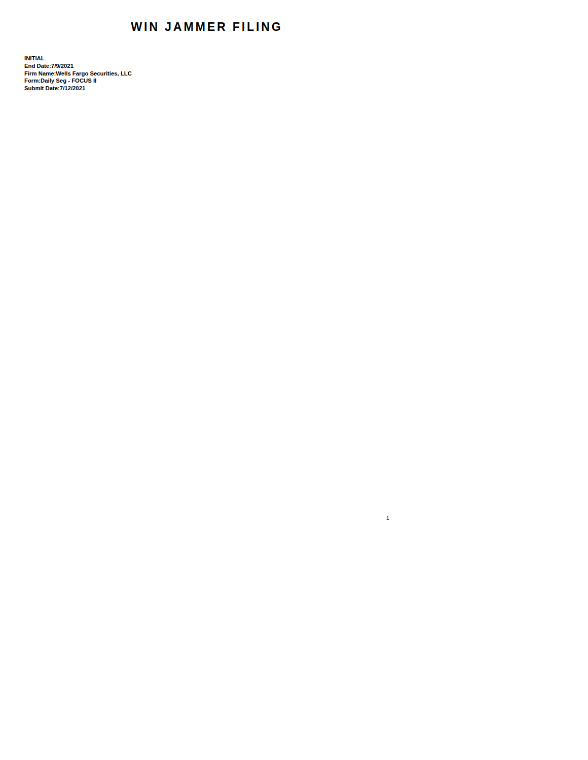WIN JAMMER FILING
INITIAL
End Date:7/9/2021
Firm Name:Wells Fargo Securities, LLC
Form:Daily Seg - FOCUS II
Submit Date:7/12/2021
1